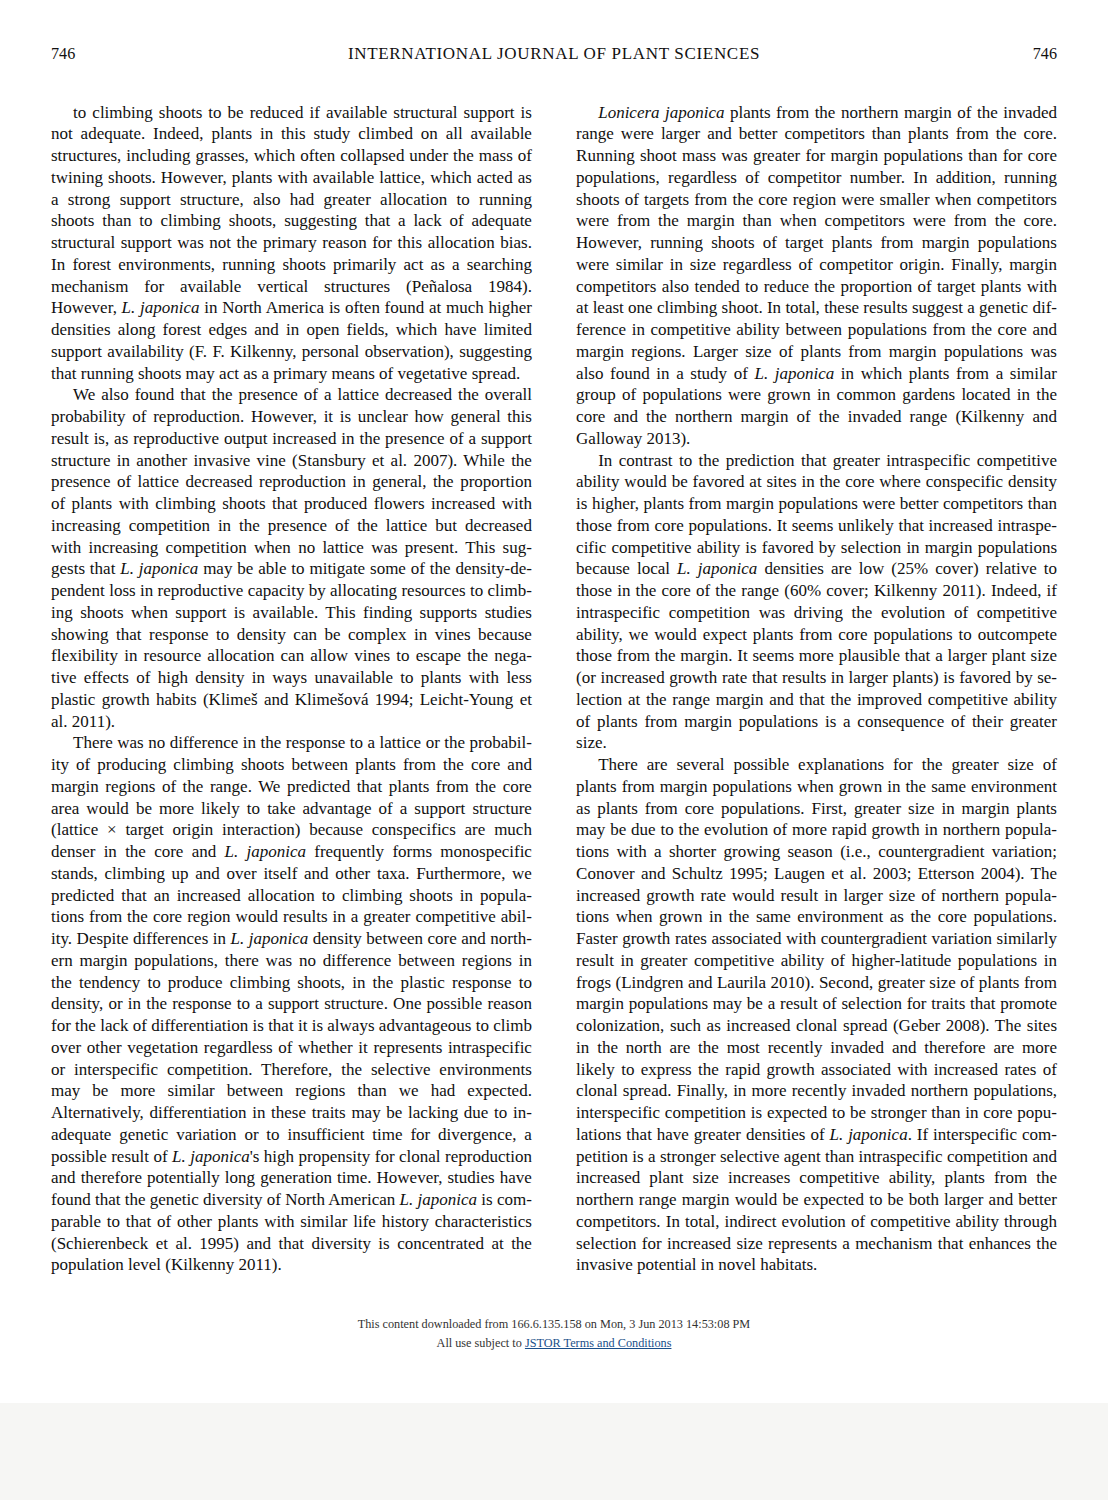746 INTERNATIONAL JOURNAL OF PLANT SCIENCES 746
to climbing shoots to be reduced if available structural support is not adequate. Indeed, plants in this study climbed on all available structures, including grasses, which often collapsed under the mass of twining shoots. However, plants with available lattice, which acted as a strong support structure, also had greater allocation to running shoots than to climbing shoots, suggesting that a lack of adequate structural support was not the primary reason for this allocation bias. In forest environments, running shoots primarily act as a searching mechanism for available vertical structures (Peñalosa 1984). However, L. japonica in North America is often found at much higher densities along forest edges and in open fields, which have limited support availability (F. F. Kilkenny, personal observation), suggesting that running shoots may act as a primary means of vegetative spread.
We also found that the presence of a lattice decreased the overall probability of reproduction. However, it is unclear how general this result is, as reproductive output increased in the presence of a support structure in another invasive vine (Stansbury et al. 2007). While the presence of lattice decreased reproduction in general, the proportion of plants with climbing shoots that produced flowers increased with increasing competition in the presence of the lattice but decreased with increasing competition when no lattice was present. This suggests that L. japonica may be able to mitigate some of the density-dependent loss in reproductive capacity by allocating resources to climbing shoots when support is available. This finding supports studies showing that response to density can be complex in vines because flexibility in resource allocation can allow vines to escape the negative effects of high density in ways unavailable to plants with less plastic growth habits (Klimeš and Klimešová 1994; Leicht-Young et al. 2011).
There was no difference in the response to a lattice or the probability of producing climbing shoots between plants from the core and margin regions of the range. We predicted that plants from the core area would be more likely to take advantage of a support structure (lattice × target origin interaction) because conspecifics are much denser in the core and L. japonica frequently forms monospecific stands, climbing up and over itself and other taxa. Furthermore, we predicted that an increased allocation to climbing shoots in populations from the core region would results in a greater competitive ability. Despite differences in L. japonica density between core and northern margin populations, there was no difference between regions in the tendency to produce climbing shoots, in the plastic response to density, or in the response to a support structure. One possible reason for the lack of differentiation is that it is always advantageous to climb over other vegetation regardless of whether it represents intraspecific or interspecific competition. Therefore, the selective environments may be more similar between regions than we had expected. Alternatively, differentiation in these traits may be lacking due to inadequate genetic variation or to insufficient time for divergence, a possible result of L. japonica's high propensity for clonal reproduction and therefore potentially long generation time. However, studies have found that the genetic diversity of North American L. japonica is comparable to that of other plants with similar life history characteristics (Schierenbeck et al. 1995) and that diversity is concentrated at the population level (Kilkenny 2011).
Lonicera japonica plants from the northern margin of the invaded range were larger and better competitors than plants from the core. Running shoot mass was greater for margin populations than for core populations, regardless of competitor number. In addition, running shoots of targets from the core region were smaller when competitors were from the margin than when competitors were from the core. However, running shoots of target plants from margin populations were similar in size regardless of competitor origin. Finally, margin competitors also tended to reduce the proportion of target plants with at least one climbing shoot. In total, these results suggest a genetic difference in competitive ability between populations from the core and margin regions. Larger size of plants from margin populations was also found in a study of L. japonica in which plants from a similar group of populations were grown in common gardens located in the core and the northern margin of the invaded range (Kilkenny and Galloway 2013).
In contrast to the prediction that greater intraspecific competitive ability would be favored at sites in the core where conspecific density is higher, plants from margin populations were better competitors than those from core populations. It seems unlikely that increased intraspecific competitive ability is favored by selection in margin populations because local L. japonica densities are low (25% cover) relative to those in the core of the range (60% cover; Kilkenny 2011). Indeed, if intraspecific competition was driving the evolution of competitive ability, we would expect plants from core populations to outcompete those from the margin. It seems more plausible that a larger plant size (or increased growth rate that results in larger plants) is favored by selection at the range margin and that the improved competitive ability of plants from margin populations is a consequence of their greater size.
There are several possible explanations for the greater size of plants from margin populations when grown in the same environment as plants from core populations. First, greater size in margin plants may be due to the evolution of more rapid growth in northern populations with a shorter growing season (i.e., countergradient variation; Conover and Schultz 1995; Laugen et al. 2003; Etterson 2004). The increased growth rate would result in larger size of northern populations when grown in the same environment as the core populations. Faster growth rates associated with countergradient variation similarly result in greater competitive ability of higher-latitude populations in frogs (Lindgren and Laurila 2010). Second, greater size of plants from margin populations may be a result of selection for traits that promote colonization, such as increased clonal spread (Geber 2008). The sites in the north are the most recently invaded and therefore are more likely to express the rapid growth associated with increased rates of clonal spread. Finally, in more recently invaded northern populations, interspecific competition is expected to be stronger than in core populations that have greater densities of L. japonica. If interspecific competition is a stronger selective agent than intraspecific competition and increased plant size increases competitive ability, plants from the northern range margin would be expected to be both larger and better competitors. In total, indirect evolution of competitive ability through selection for increased size represents a mechanism that enhances the invasive potential in novel habitats.
This content downloaded from 166.6.135.158 on Mon, 3 Jun 2013 14:53:08 PM
All use subject to JSTOR Terms and Conditions